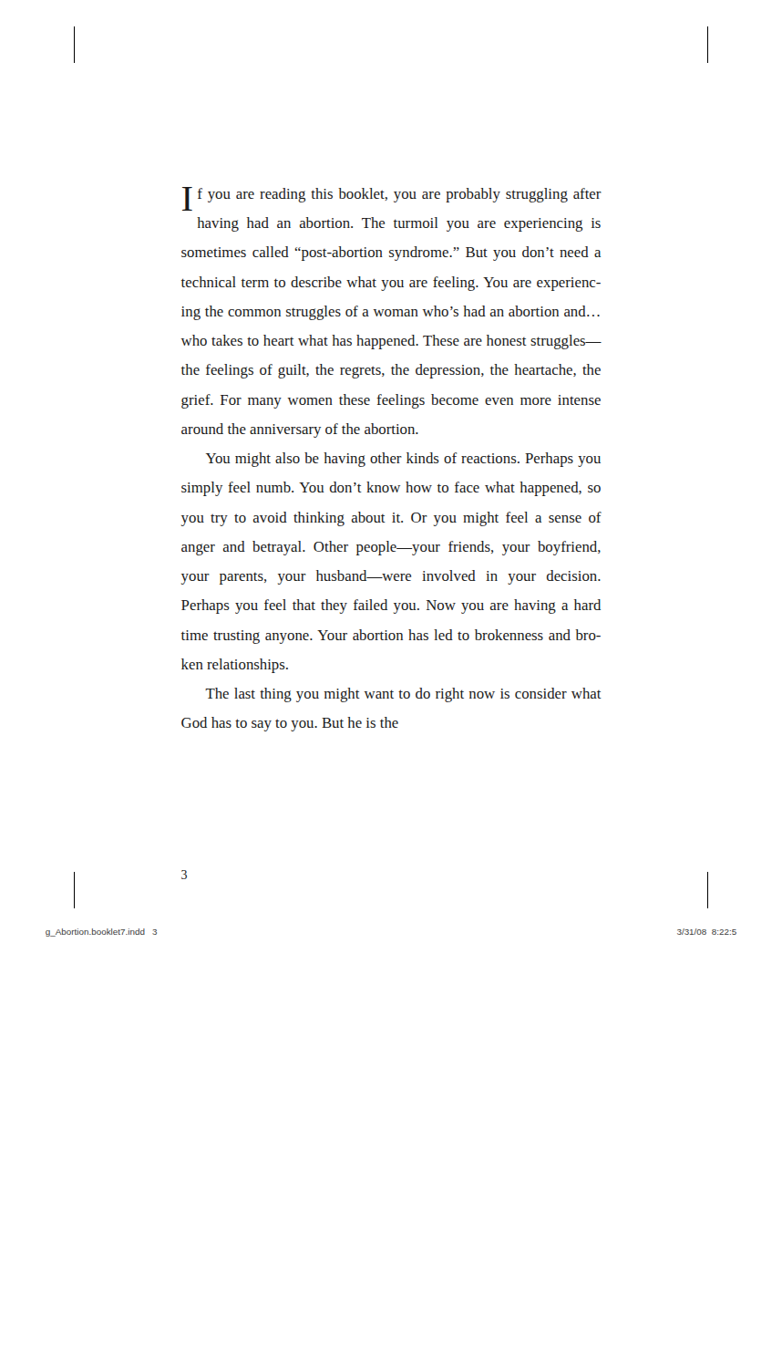If you are reading this booklet, you are probably struggling after having had an abortion. The turmoil you are experiencing is sometimes called “post-abortion syndrome.” But you don’t need a technical term to describe what you are feeling. You are experiencing the common struggles of a woman who’s had an abortion and…who takes to heart what has happened. These are honest struggles—the feelings of guilt, the regrets, the depression, the heartache, the grief. For many women these feelings become even more intense around the anniversary of the abortion.
You might also be having other kinds of reactions. Perhaps you simply feel numb. You don’t know how to face what happened, so you try to avoid thinking about it. Or you might feel a sense of anger and betrayal. Other people—your friends, your boyfriend, your parents, your husband—were involved in your decision. Perhaps you feel that they failed you. Now you are having a hard time trusting anyone. Your abortion has led to brokenness and broken relationships.
The last thing you might want to do right now is consider what God has to say to you. But he is the
3
g_Abortion.booklet7.indd 3 3/31/08 8:22:5